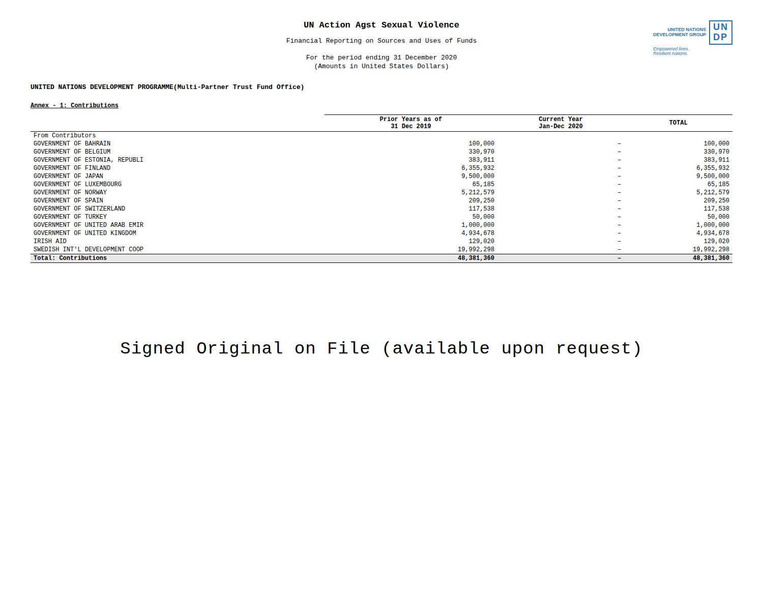UNITED NATIONS
DEVELOPMENT GROUP UN
DP
Empowered lives.
Resilient nations.
UN Action Agst Sexual Violence
Financial Reporting on Sources and Uses of Funds
For the period ending 31 December 2020
(Amounts in United States Dollars)
UNITED NATIONS DEVELOPMENT PROGRAMME(Multi-Partner Trust Fund Office)
Annex - 1: Contributions
| | Prior Years as of 31 Dec 2019 | Current Year Jan-Dec 2020 | TOTAL |
| --- | --- | --- | --- |
| From Contributors | | | |
| GOVERNMENT OF BAHRAIN | 100,000 | – | 100,000 |
| GOVERNMENT OF BELGIUM | 330,970 | – | 330,970 |
| GOVERNMENT OF ESTONIA, REPUBLI | 383,911 | – | 383,911 |
| GOVERNMENT OF FINLAND | 6,355,932 | – | 6,355,932 |
| GOVERNMENT OF JAPAN | 9,500,000 | – | 9,500,000 |
| GOVERNMENT OF LUXEMBOURG | 65,185 | – | 65,185 |
| GOVERNMENT OF NORWAY | 5,212,579 | – | 5,212,579 |
| GOVERNMENT OF SPAIN | 209,250 | – | 209,250 |
| GOVERNMENT OF SWITZERLAND | 117,538 | – | 117,538 |
| GOVERNMENT OF TURKEY | 50,000 | – | 50,000 |
| GOVERNMENT OF UNITED ARAB EMIR | 1,000,000 | – | 1,000,000 |
| GOVERNMENT OF UNITED KINGDOM | 4,934,678 | – | 4,934,678 |
| IRISH AID | 129,020 | – | 129,020 |
| SWEDISH INT'L DEVELOPMENT COOP | 19,992,298 | – | 19,992,298 |
| Total: Contributions | 48,381,360 | – | 48,381,360 |
Signed Original on File (available upon request)